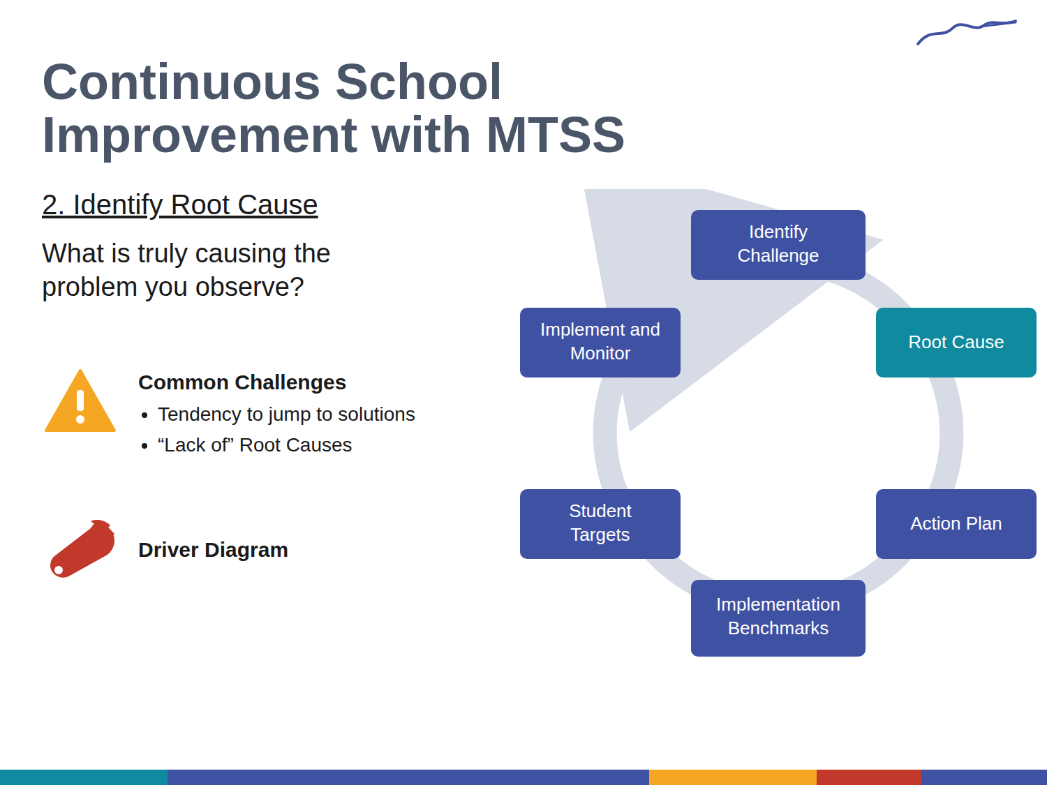Continuous School Improvement with MTSS
2. Identify Root Cause
What is truly causing the problem you observe?
Common Challenges
Tendency to jump to solutions
“Lack of” Root Causes
Driver Diagram
Identify Challenge Root Cause Action Plan Implementation Benchmarks Student Targets Implement and Monitor